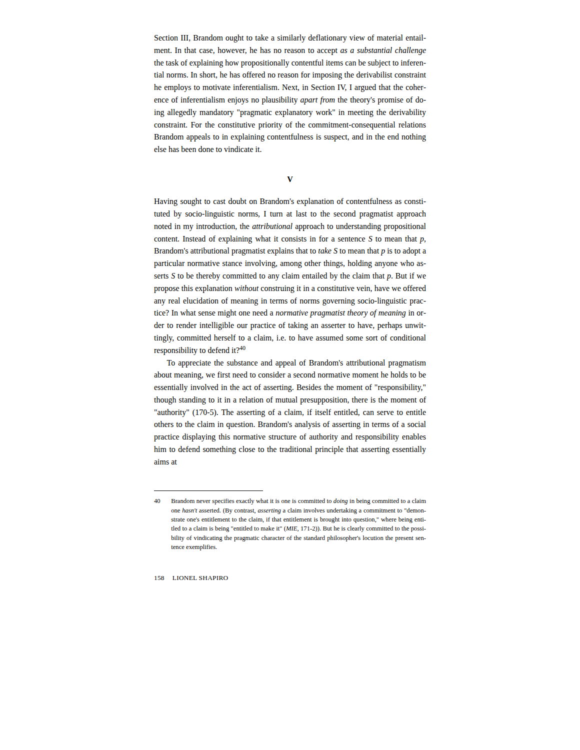Section III, Brandom ought to take a similarly deflationary view of material entailment. In that case, however, he has no reason to accept as a substantial challenge the task of explaining how propositionally contentful items can be subject to inferential norms. In short, he has offered no reason for imposing the derivabilist constraint he employs to motivate inferentialism. Next, in Section IV, I argued that the coherence of inferentialism enjoys no plausibility apart from the theory's promise of doing allegedly mandatory "pragmatic explanatory work" in meeting the derivability constraint. For the constitutive priority of the commitment-consequential relations Brandom appeals to in explaining contentfulness is suspect, and in the end nothing else has been done to vindicate it.
V
Having sought to cast doubt on Brandom's explanation of contentfulness as constituted by socio-linguistic norms, I turn at last to the second pragmatist approach noted in my introduction, the attributional approach to understanding propositional content. Instead of explaining what it consists in for a sentence S to mean that p, Brandom's attributional pragmatist explains that to take S to mean that p is to adopt a particular normative stance involving, among other things, holding anyone who asserts S to be thereby committed to any claim entailed by the claim that p. But if we propose this explanation without construing it in a constitutive vein, have we offered any real elucidation of meaning in terms of norms governing socio-linguistic practice? In what sense might one need a normative pragmatist theory of meaning in order to render intelligible our practice of taking an asserter to have, perhaps unwittingly, committed herself to a claim, i.e. to have assumed some sort of conditional responsibility to defend it?40
To appreciate the substance and appeal of Brandom's attributional pragmatism about meaning, we first need to consider a second normative moment he holds to be essentially involved in the act of asserting. Besides the moment of "responsibility," though standing to it in a relation of mutual presupposition, there is the moment of "authority" (170-5). The asserting of a claim, if itself entitled, can serve to entitle others to the claim in question. Brandom's analysis of asserting in terms of a social practice displaying this normative structure of authority and responsibility enables him to defend something close to the traditional principle that asserting essentially aims at
40
Brandom never specifies exactly what it is one is committed to doing in being committed to a claim one hasn't asserted. (By contrast, asserting a claim involves undertaking a commitment to "demonstrate one's entitlement to the claim, if that entitlement is brought into question," where being entitled to a claim is being "entitled to make it" (MIE, 171-2)). But he is clearly committed to the possibility of vindicating the pragmatic character of the standard philosopher's locution the present sentence exemplifies.
158 LIONEL SHAPIRO